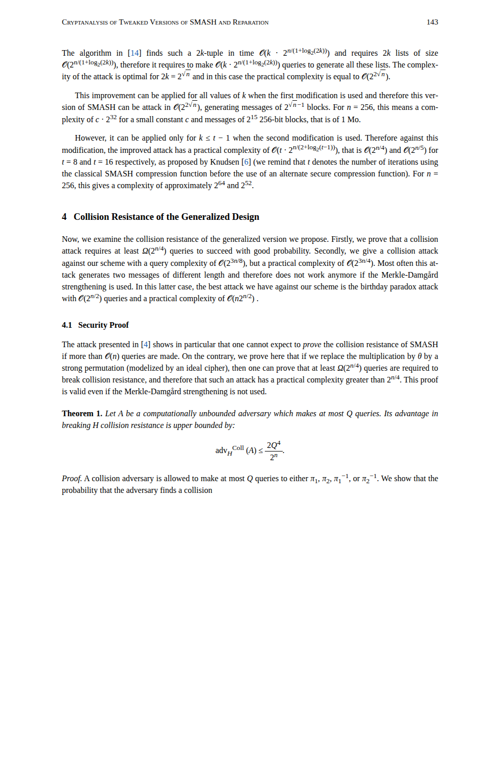Cryptanalysis of Tweaked Versions of SMASH and Reparation 143
The algorithm in [14] finds such a 2k-tuple in time 𝒪(k · 2n/(1+log2(2k))) and requires 2k lists of size 𝒪(2n/(1+log2(2k))), therefore it requires to make 𝒪(k · 2n/(1+log2(2k))) queries to generate all these lists. The complexity of the attack is optimal for 2k = 2√n and in this case the practical complexity is equal to 𝒪(22√n).
This improvement can be applied for all values of k when the first modification is used and therefore this version of SMASH can be attack in 𝒪(22√n), generating messages of 2√n−1 blocks. For n = 256, this means a complexity of c · 232 for a small constant c and messages of 215 256-bit blocks, that is of 1 Mo.
However, it can be applied only for k ≤ t − 1 when the second modification is used. Therefore against this modification, the improved attack has a practical complexity of 𝒪(t · 2n/(2+log2(t−1))), that is 𝒪(2n/4) and 𝒪(2n/5) for t = 8 and t = 16 respectively, as proposed by Knudsen [6] (we remind that t denotes the number of iterations using the classical SMASH compression function before the use of an alternate secure compression function). For n = 256, this gives a complexity of approximately 264 and 252.
4 Collision Resistance of the Generalized Design
Now, we examine the collision resistance of the generalized version we propose. Firstly, we prove that a collision attack requires at least Ω(2n/4) queries to succeed with good probability. Secondly, we give a collision attack against our scheme with a query complexity of 𝒪(23n/8), but a practical complexity of 𝒪(23n/4). Most often this attack generates two messages of different length and therefore does not work anymore if the Merkle-Damgård strengthening is used. In this latter case, the best attack we have against our scheme is the birthday paradox attack with 𝒪(2n/2) queries and a practical complexity of 𝒪(n2n/2) .
4.1 Security Proof
The attack presented in [4] shows in particular that one cannot expect to prove the collision resistance of SMASH if more than 𝒪(n) queries are made. On the contrary, we prove here that if we replace the multiplication by θ by a strong permutation (modelized by an ideal cipher), then one can prove that at least Ω(2n/4) queries are required to break collision resistance, and therefore that such an attack has a practical complexity greater than 2n/4. This proof is valid even if the Merkle-Damgård strengthening is not used.
Theorem 1. Let A be a computationally unbounded adversary which makes at most Q queries. Its advantage in breaking H collision resistance is upper bounded by:
advHColl (A) ≤ 2Q42n.
Proof. A collision adversary is allowed to make at most Q queries to either π1, π2, π1−1, or π2−1. We show that the probability that the adversary finds a collision